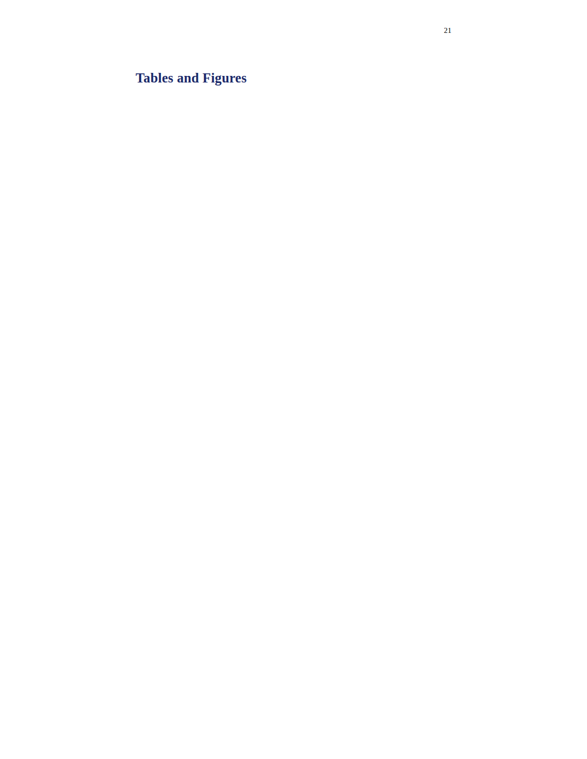21
Tables and Figures